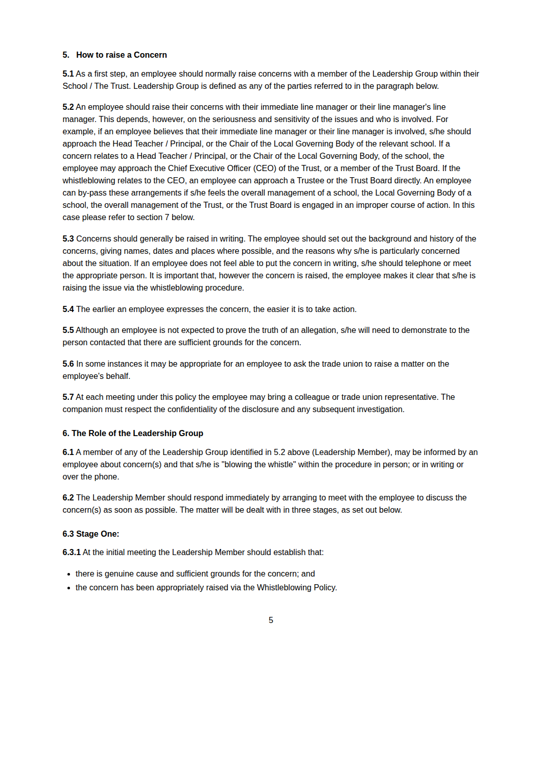5. How to raise a Concern
5.1 As a first step, an employee should normally raise concerns with a member of the Leadership Group within their School / The Trust. Leadership Group is defined as any of the parties referred to in the paragraph below.
5.2 An employee should raise their concerns with their immediate line manager or their line manager's line manager. This depends, however, on the seriousness and sensitivity of the issues and who is involved. For example, if an employee believes that their immediate line manager or their line manager is involved, s/he should approach the Head Teacher / Principal, or the Chair of the Local Governing Body of the relevant school. If a concern relates to a Head Teacher / Principal, or the Chair of the Local Governing Body, of the school, the employee may approach the Chief Executive Officer (CEO) of the Trust, or a member of the Trust Board. If the whistleblowing relates to the CEO, an employee can approach a Trustee or the Trust Board directly. An employee can by-pass these arrangements if s/he feels the overall management of a school, the Local Governing Body of a school, the overall management of the Trust, or the Trust Board is engaged in an improper course of action. In this case please refer to section 7 below.
5.3 Concerns should generally be raised in writing. The employee should set out the background and history of the concerns, giving names, dates and places where possible, and the reasons why s/he is particularly concerned about the situation. If an employee does not feel able to put the concern in writing, s/he should telephone or meet the appropriate person. It is important that, however the concern is raised, the employee makes it clear that s/he is raising the issue via the whistleblowing procedure.
5.4 The earlier an employee expresses the concern, the easier it is to take action.
5.5 Although an employee is not expected to prove the truth of an allegation, s/he will need to demonstrate to the person contacted that there are sufficient grounds for the concern.
5.6 In some instances it may be appropriate for an employee to ask the trade union to raise a matter on the employee's behalf.
5.7 At each meeting under this policy the employee may bring a colleague or trade union representative. The companion must respect the confidentiality of the disclosure and any subsequent investigation.
6. The Role of the Leadership Group
6.1 A member of any of the Leadership Group identified in 5.2 above (Leadership Member), may be informed by an employee about concern(s) and that s/he is "blowing the whistle" within the procedure in person; or in writing or over the phone.
6.2 The Leadership Member should respond immediately by arranging to meet with the employee to discuss the concern(s) as soon as possible. The matter will be dealt with in three stages, as set out below.
6.3 Stage One:
6.3.1 At the initial meeting the Leadership Member should establish that:
there is genuine cause and sufficient grounds for the concern; and
the concern has been appropriately raised via the Whistleblowing Policy.
5